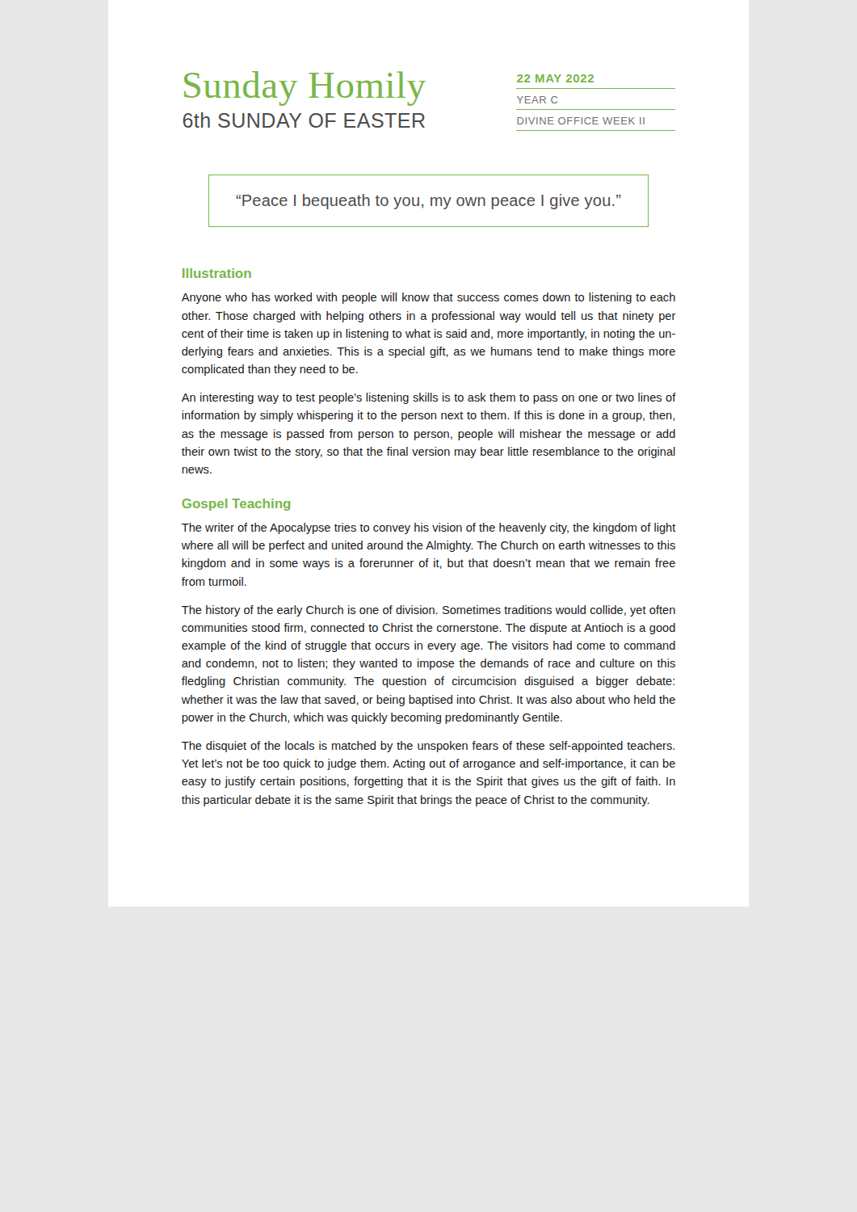Sunday Homily
6th SUNDAY OF EASTER
22 MAY 2022
YEAR C
DIVINE OFFICE WEEK II
“Peace I bequeath to you, my own peace I give you.”
Illustration
Anyone who has worked with people will know that success comes down to listening to each other. Those charged with helping others in a professional way would tell us that ninety per cent of their time is taken up in listening to what is said and, more importantly, in noting the underlying fears and anxieties. This is a special gift, as we humans tend to make things more complicated than they need to be.
An interesting way to test people’s listening skills is to ask them to pass on one or two lines of information by simply whispering it to the person next to them. If this is done in a group, then, as the message is passed from person to person, people will mishear the message or add their own twist to the story, so that the final version may bear little resemblance to the original news.
Gospel Teaching
The writer of the Apocalypse tries to convey his vision of the heavenly city, the kingdom of light where all will be perfect and united around the Almighty. The Church on earth witnesses to this kingdom and in some ways is a forerunner of it, but that doesn’t mean that we remain free from turmoil.
The history of the early Church is one of division. Sometimes traditions would collide, yet often communities stood firm, connected to Christ the cornerstone. The dispute at Antioch is a good example of the kind of struggle that occurs in every age. The visitors had come to command and condemn, not to listen; they wanted to impose the demands of race and culture on this fledgling Christian community. The question of circumcision disguised a bigger debate: whether it was the law that saved, or being baptised into Christ. It was also about who held the power in the Church, which was quickly becoming predominantly Gentile.
The disquiet of the locals is matched by the unspoken fears of these self-appointed teachers. Yet let’s not be too quick to judge them. Acting out of arrogance and self-importance, it can be easy to justify certain positions, forgetting that it is the Spirit that gives us the gift of faith. In this particular debate it is the same Spirit that brings the peace of Christ to the community.